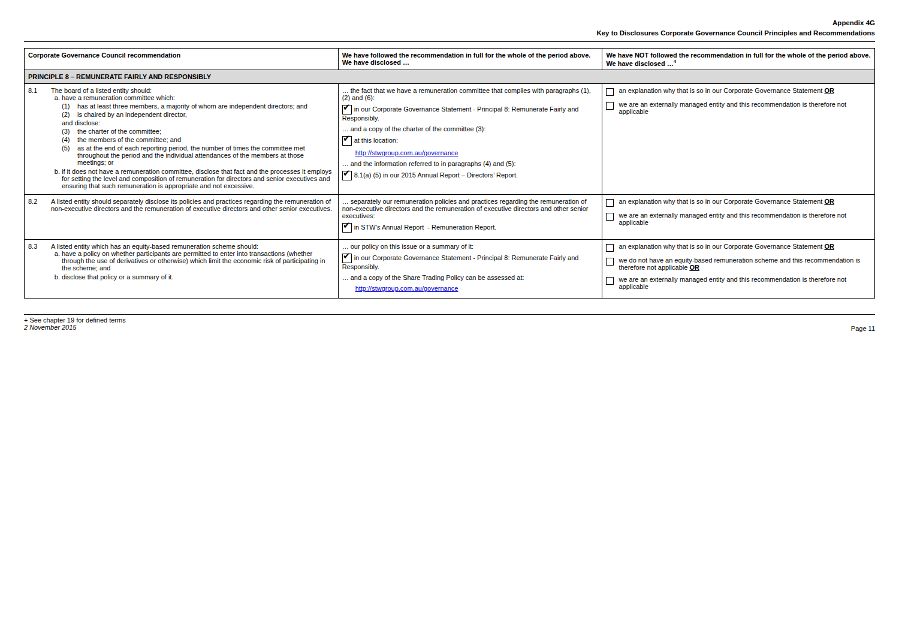Appendix 4G
Key to Disclosures Corporate Governance Council Principles and Recommendations
| Corporate Governance Council recommendation | We have followed the recommendation in full for the whole of the period above. We have disclosed … | We have NOT followed the recommendation in full for the whole of the period above. We have disclosed … 4 |
| --- | --- | --- |
| PRINCIPLE 8 – REMUNERATE FAIRLY AND RESPONSIBLY |
| / 8.1 / The board of a listed entity should: have a remuneration committee which: (1) has at least three members, a majority of whom are independent directors; and (2) is chaired by an independent director, and disclose: (3) the charter of the committee; (4) the members of the committee; and (5) as at the end of each reporting period, the number of times the committee met throughout the period and the individual attendances of the members at those meetings; or if it does not have a remuneration committee, disclose that fact and the processes it employs for setting the level and composition of remuneration for directors and senior executives and ensuring that such remuneration is appropriate and not excessive. / | … the fact that we have a remuneration committee that complies with paragraphs (1), (2) and (6): in our Corporate Governance Statement - Principal 8: Remunerate Fairly and Responsibly. … and a copy of the charter of the committee (3): at this location: http://stwgroup.com.au/governance … and the information referred to in paragraphs (4) and (5): 8.1(a) (5) in our 2015 Annual Report – Directors’ Report. | an explanation why that is so in our Corporate Governance Statement OR we are an externally managed entity and this recommendation is therefore not applicable |
| / 8.2 / A listed entity should separately disclose its policies and practices regarding the remuneration of non-executive directors and the remuneration of executive directors and other senior executives. / | … separately our remuneration policies and practices regarding the remuneration of non-executive directors and the remuneration of executive directors and other senior executives: in STW’s Annual Report - Remuneration Report. | an explanation why that is so in our Corporate Governance Statement OR we are an externally managed entity and this recommendation is therefore not applicable |
| / 8.3 / A listed entity which has an equity-based remuneration scheme should: have a policy on whether participants are permitted to enter into transactions (whether through the use of derivatives or otherwise) which limit the economic risk of participating in the scheme; and disclose that policy or a summary of it. / | … our policy on this issue or a summary of it: in our Corporate Governance Statement - Principal 8: Remunerate Fairly and Responsibly. … and a copy of the Share Trading Policy can be assessed at: http://stwgroup.com.au/governance | an explanation why that is so in our Corporate Governance Statement OR we do not have an equity-based remuneration scheme and this recommendation is therefore not applicable OR we are an externally managed entity and this recommendation is therefore not applicable |
+ See chapter 19 for defined terms
2 November 2015
Page 11